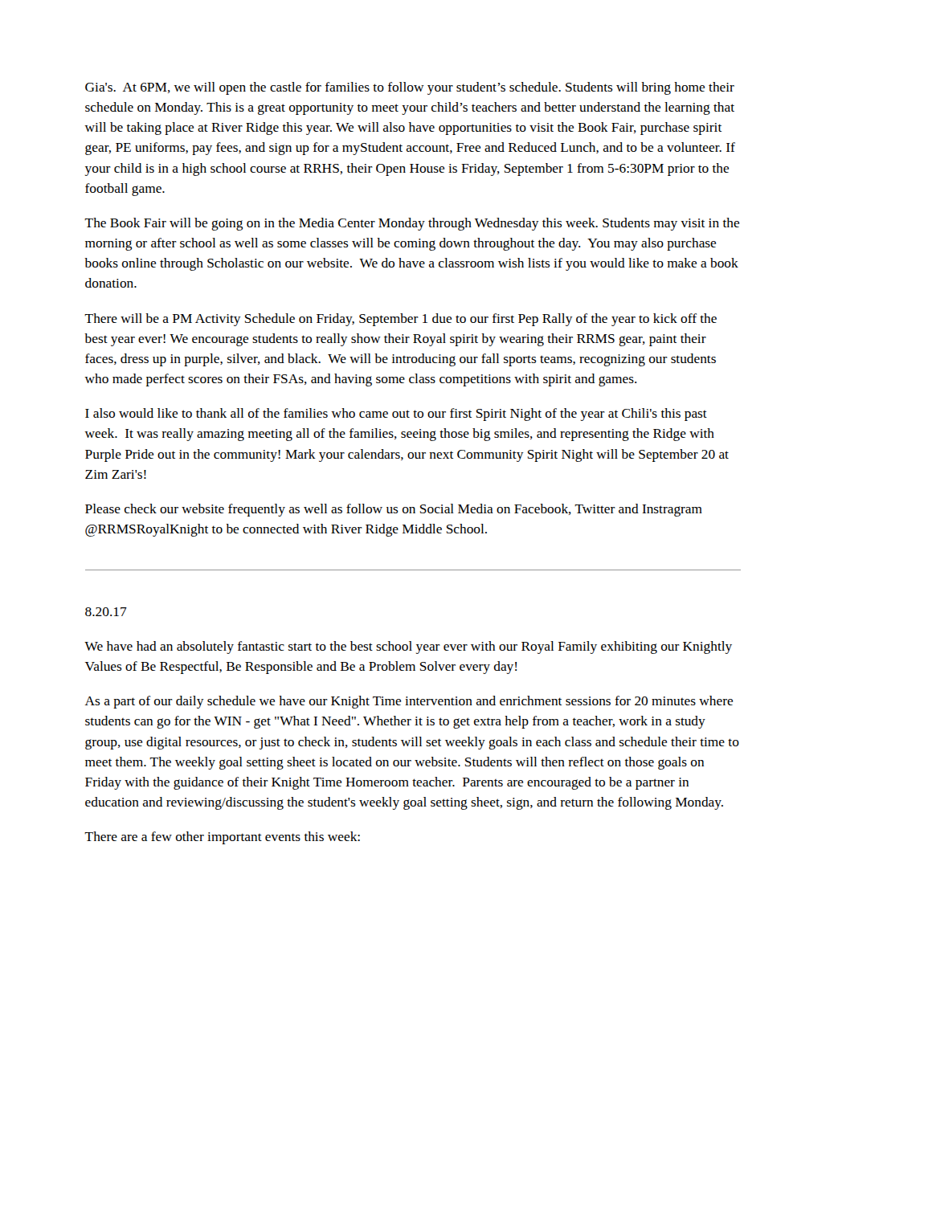Gia's. At 6PM, we will open the castle for families to follow your student’s schedule. Students will bring home their schedule on Monday. This is a great opportunity to meet your child’s teachers and better understand the learning that will be taking place at River Ridge this year. We will also have opportunities to visit the Book Fair, purchase spirit gear, PE uniforms, pay fees, and sign up for a myStudent account, Free and Reduced Lunch, and to be a volunteer. If your child is in a high school course at RRHS, their Open House is Friday, September 1 from 5-6:30PM prior to the football game.
The Book Fair will be going on in the Media Center Monday through Wednesday this week. Students may visit in the morning or after school as well as some classes will be coming down throughout the day. You may also purchase books online through Scholastic on our website. We do have a classroom wish lists if you would like to make a book donation.
There will be a PM Activity Schedule on Friday, September 1 due to our first Pep Rally of the year to kick off the best year ever! We encourage students to really show their Royal spirit by wearing their RRMS gear, paint their faces, dress up in purple, silver, and black. We will be introducing our fall sports teams, recognizing our students who made perfect scores on their FSAs, and having some class competitions with spirit and games.
I also would like to thank all of the families who came out to our first Spirit Night of the year at Chili's this past week. It was really amazing meeting all of the families, seeing those big smiles, and representing the Ridge with Purple Pride out in the community! Mark your calendars, our next Community Spirit Night will be September 20 at Zim Zari's!
Please check our website frequently as well as follow us on Social Media on Facebook, Twitter and Instragram @RRMSRoyalKnight to be connected with River Ridge Middle School.
8.20.17
We have had an absolutely fantastic start to the best school year ever with our Royal Family exhibiting our Knightly Values of Be Respectful, Be Responsible and Be a Problem Solver every day!
As a part of our daily schedule we have our Knight Time intervention and enrichment sessions for 20 minutes where students can go for the WIN - get "What I Need". Whether it is to get extra help from a teacher, work in a study group, use digital resources, or just to check in, students will set weekly goals in each class and schedule their time to meet them. The weekly goal setting sheet is located on our website. Students will then reflect on those goals on Friday with the guidance of their Knight Time Homeroom teacher. Parents are encouraged to be a partner in education and reviewing/discussing the student's weekly goal setting sheet, sign, and return the following Monday.
There are a few other important events this week: